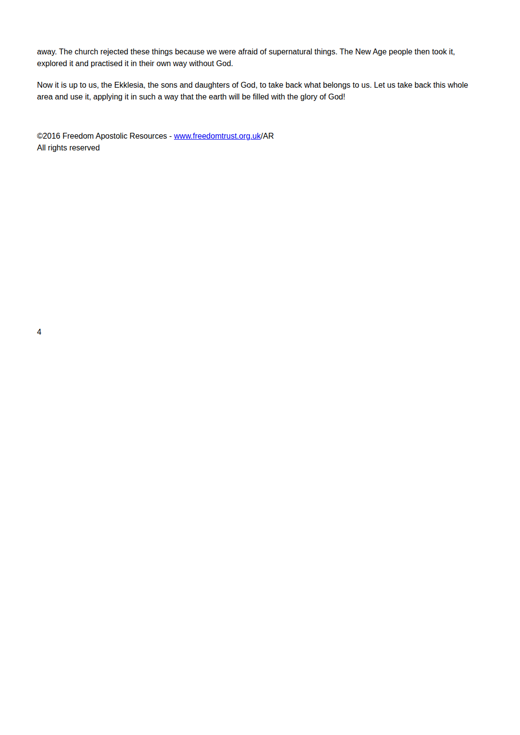away. The church rejected these things because we were afraid of supernatural things. The New Age people then took it, explored it and practised it in their own way without God.
Now it is up to us, the Ekklesia, the sons and daughters of God, to take back what belongs to us. Let us take back this whole area and use it, applying it in such a way that the earth will be filled with the glory of God!
©2016 Freedom Apostolic Resources - www.freedomtrust.org.uk/AR
All rights reserved
4